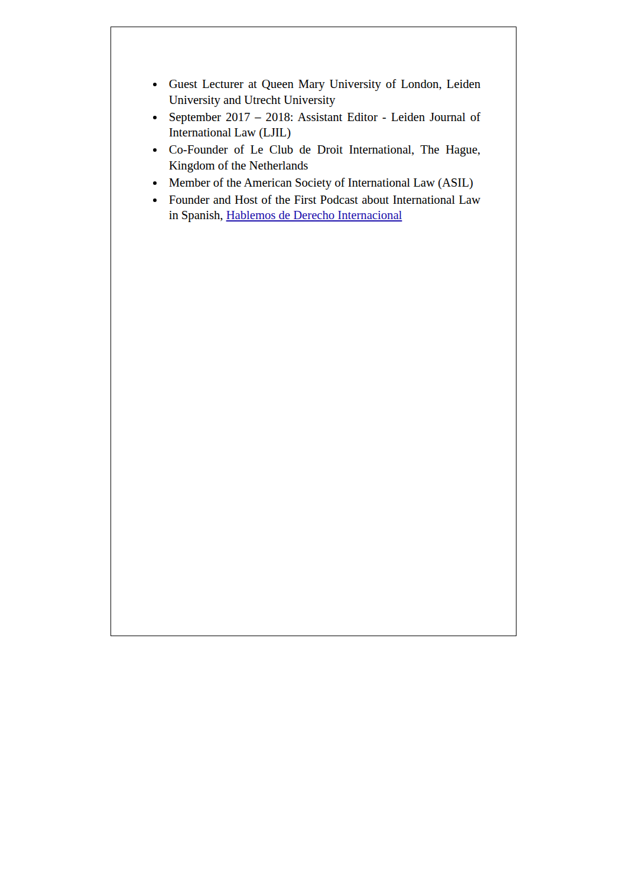Guest Lecturer at Queen Mary University of London, Leiden University and Utrecht University
September 2017 – 2018: Assistant Editor - Leiden Journal of International Law (LJIL)
Co-Founder of Le Club de Droit International, The Hague, Kingdom of the Netherlands
Member of the American Society of International Law (ASIL)
Founder and Host of the First Podcast about International Law in Spanish, Hablemos de Derecho Internacional